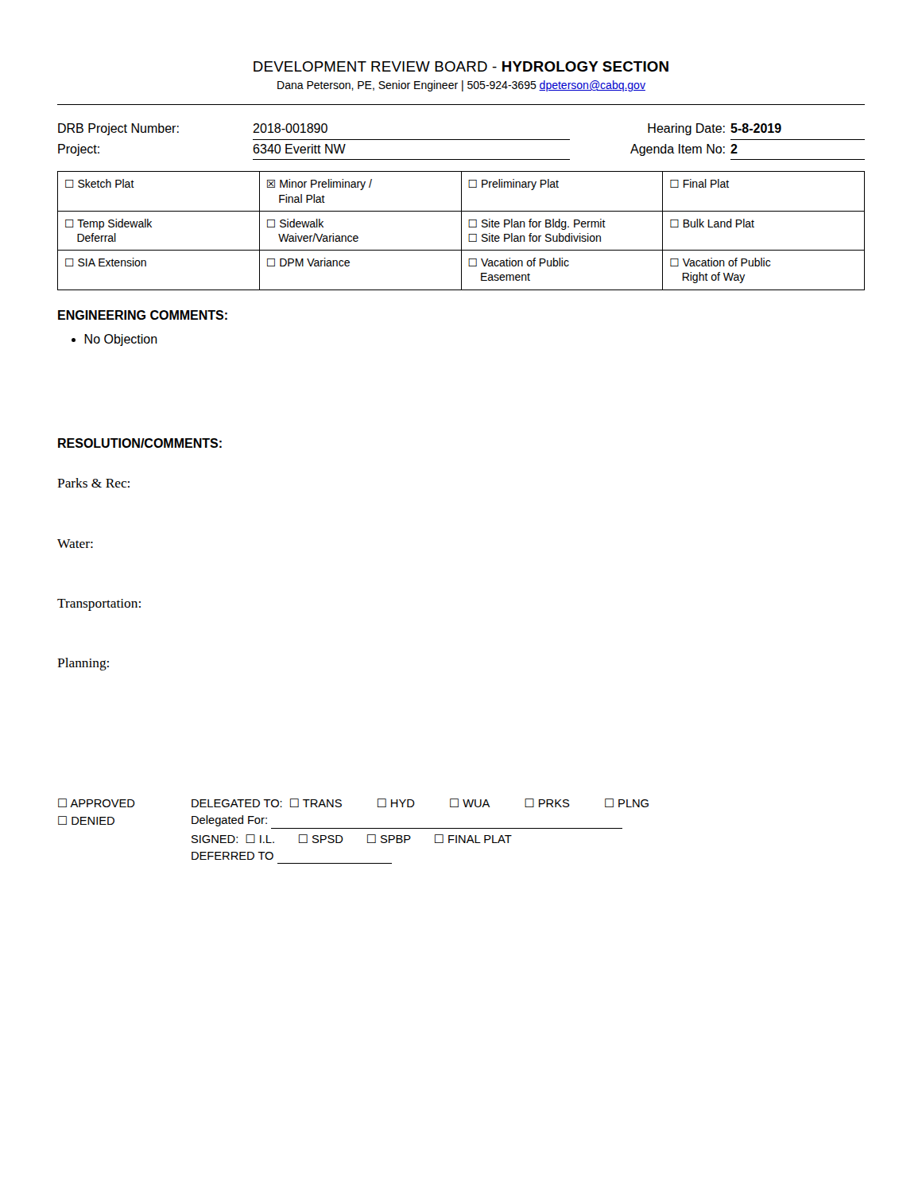DEVELOPMENT REVIEW BOARD - HYDROLOGY SECTION
Dana Peterson, PE, Senior Engineer | 505-924-3695 dpeterson@cabq.gov
| DRB Project Number: | 2018-001890 | Hearing Date: | 5-8-2019 |
| Project: | 6340 Everitt NW | Agenda Item No: | 2 |
| ☐ Sketch Plat | ☒ Minor Preliminary / Final Plat | ☐ Preliminary Plat | ☐ Final Plat |
| ☐ Temp Sidewalk Deferral | ☐ Sidewalk Waiver/Variance | ☐ Site Plan for Bldg. Permit ☐ Site Plan for Subdivision | ☐ Bulk Land Plat |
| ☐ SIA Extension | ☐ DPM Variance | ☐ Vacation of Public Easement | ☐ Vacation of Public Right of Way |
ENGINEERING COMMENTS:
No Objection
RESOLUTION/COMMENTS:
Parks & Rec:
Water:
Transportation:
Planning:
| ☐ APPROVED | DELEGATED TO: ☐ TRANS ☐ HYD ☐ WUA ☐ PRKS ☐ PLNG |
| ☐ DENIED | Delegated For: |
| | SIGNED: ☐ I.L. ☐ SPSD ☐ SPBP ☐ FINAL PLAT |
| | DEFERRED TO |